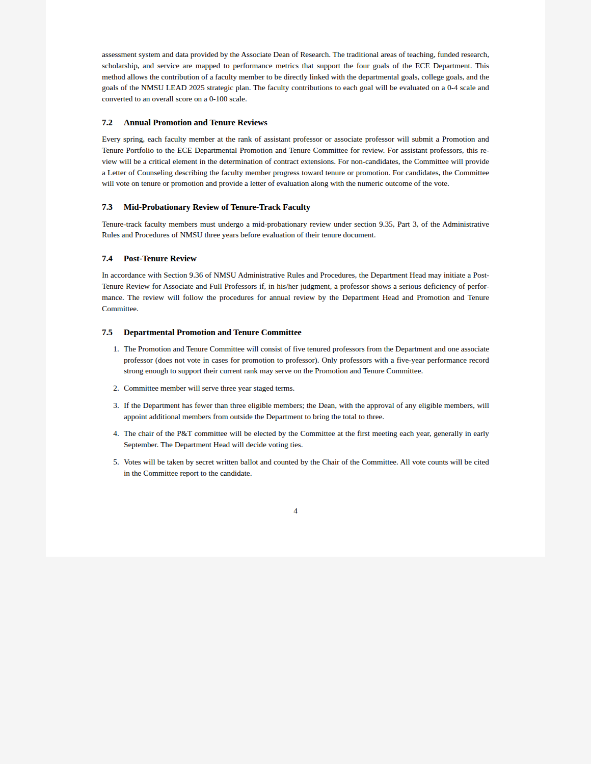assessment system and data provided by the Associate Dean of Research. The traditional areas of teaching, funded research, scholarship, and service are mapped to performance metrics that support the four goals of the ECE Department. This method allows the contribution of a faculty member to be directly linked with the departmental goals, college goals, and the goals of the NMSU LEAD 2025 strategic plan. The faculty contributions to each goal will be evaluated on a 0-4 scale and converted to an overall score on a 0-100 scale.
7.2 Annual Promotion and Tenure Reviews
Every spring, each faculty member at the rank of assistant professor or associate professor will submit a Promotion and Tenure Portfolio to the ECE Departmental Promotion and Tenure Committee for review. For assistant professors, this review will be a critical element in the determination of contract extensions. For non-candidates, the Committee will provide a Letter of Counseling describing the faculty member progress toward tenure or promotion. For candidates, the Committee will vote on tenure or promotion and provide a letter of evaluation along with the numeric outcome of the vote.
7.3 Mid-Probationary Review of Tenure-Track Faculty
Tenure-track faculty members must undergo a mid-probationary review under section 9.35, Part 3, of the Administrative Rules and Procedures of NMSU three years before evaluation of their tenure document.
7.4 Post-Tenure Review
In accordance with Section 9.36 of NMSU Administrative Rules and Procedures, the Department Head may initiate a Post-Tenure Review for Associate and Full Professors if, in his/her judgment, a professor shows a serious deficiency of performance. The review will follow the procedures for annual review by the Department Head and Promotion and Tenure Committee.
7.5 Departmental Promotion and Tenure Committee
The Promotion and Tenure Committee will consist of five tenured professors from the Department and one associate professor (does not vote in cases for promotion to professor). Only professors with a five-year performance record strong enough to support their current rank may serve on the Promotion and Tenure Committee.
Committee member will serve three year staged terms.
If the Department has fewer than three eligible members; the Dean, with the approval of any eligible members, will appoint additional members from outside the Department to bring the total to three.
The chair of the P&T committee will be elected by the Committee at the first meeting each year, generally in early September. The Department Head will decide voting ties.
Votes will be taken by secret written ballot and counted by the Chair of the Committee. All vote counts will be cited in the Committee report to the candidate.
4